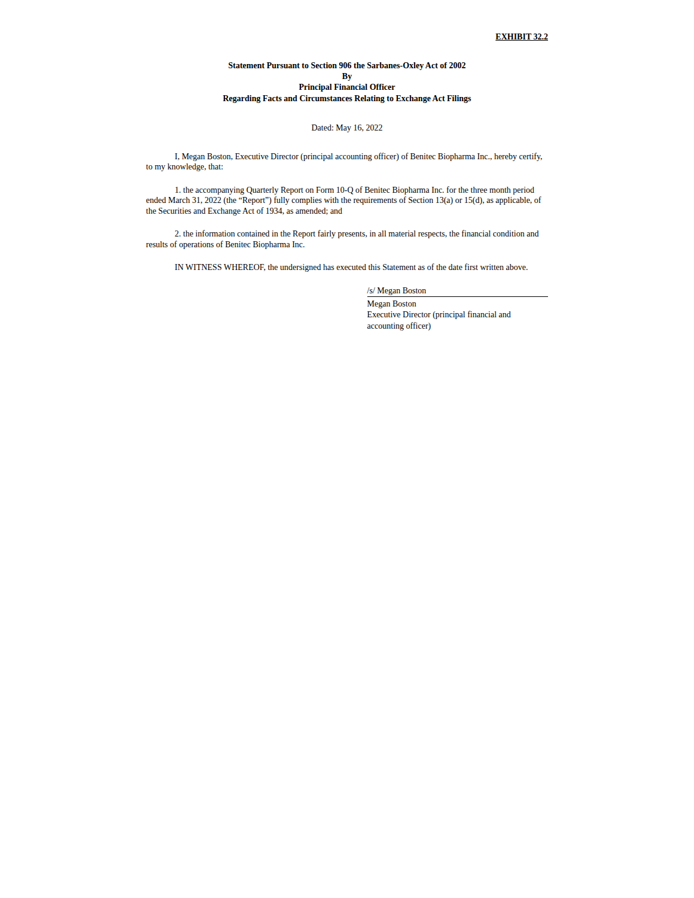EXHIBIT 32.2
Statement Pursuant to Section 906 the Sarbanes-Oxley Act of 2002
By
Principal Financial Officer
Regarding Facts and Circumstances Relating to Exchange Act Filings
Dated: May 16, 2022
I, Megan Boston, Executive Director (principal accounting officer) of Benitec Biopharma Inc., hereby certify, to my knowledge, that:
1. the accompanying Quarterly Report on Form 10-Q of Benitec Biopharma Inc. for the three month period ended March 31, 2022 (the “Report”) fully complies with the requirements of Section 13(a) or 15(d), as applicable, of the Securities and Exchange Act of 1934, as amended; and
2. the information contained in the Report fairly presents, in all material respects, the financial condition and results of operations of Benitec Biopharma Inc.
IN WITNESS WHEREOF, the undersigned has executed this Statement as of the date first written above.
/s/ Megan Boston
Megan Boston
Executive Director (principal financial and accounting officer)